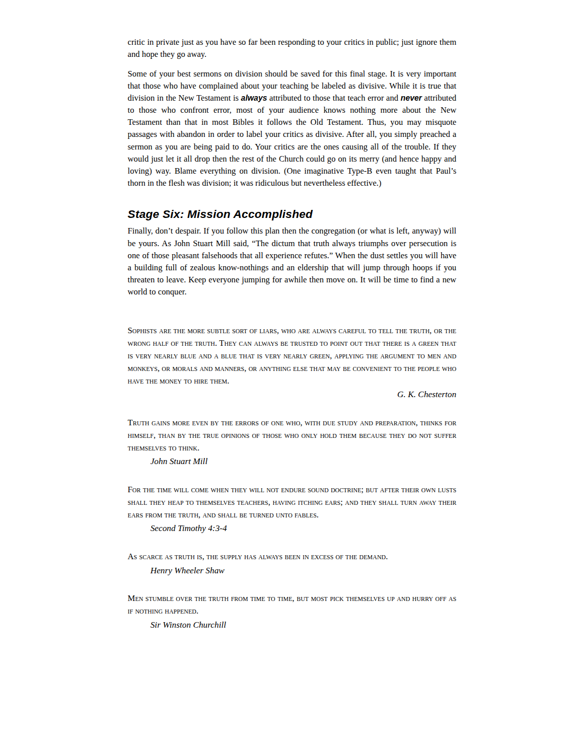critic in private just as you have so far been responding to your critics in public; just ignore them and hope they go away.
Some of your best sermons on division should be saved for this final stage. It is very important that those who have complained about your teaching be labeled as divisive. While it is true that division in the New Testament is always attributed to those that teach error and never attributed to those who confront error, most of your audience knows nothing more about the New Testament than that in most Bibles it follows the Old Testament. Thus, you may misquote passages with abandon in order to label your critics as divisive. After all, you simply preached a sermon as you are being paid to do. Your critics are the ones causing all of the trouble. If they would just let it all drop then the rest of the Church could go on its merry (and hence happy and loving) way. Blame everything on division. (One imaginative Type-B even taught that Paul’s thorn in the flesh was division; it was ridiculous but nevertheless effective.)
Stage Six: Mission Accomplished
Finally, don’t despair. If you follow this plan then the congregation (or what is left, anyway) will be yours. As John Stuart Mill said, “The dictum that truth always triumphs over persecution is one of those pleasant falsehoods that all experience refutes.” When the dust settles you will have a building full of zealous know-nothings and an eldership that will jump through hoops if you threaten to leave. Keep everyone jumping for awhile then move on. It will be time to find a new world to conquer.
Sophists are the more subtle sort of liars, who are always careful to tell the truth, or the wrong half of the truth. They can always be trusted to point out that there is a green that is very nearly blue and a blue that is very nearly green, applying the argument to men and monkeys, or morals and manners, or anything else that may be convenient to the people who have the money to hire them.
G. K. Chesterton
Truth gains more even by the errors of one who, with due study and preparation, thinks for himself, than by the true opinions of those who only hold them because they do not suffer themselves to think.
John Stuart Mill
For the time will come when they will not endure sound doctrine; but after their own lusts shall they heap to themselves teachers, having itching ears; and they shall turn away their ears from the truth, and shall be turned unto fables.
Second Timothy 4:3-4
As scarce as truth is, the supply has always been in excess of the demand.
Henry Wheeler Shaw
Men stumble over the truth from time to time, but most pick themselves up and hurry off as if nothing happened.
Sir Winston Churchill